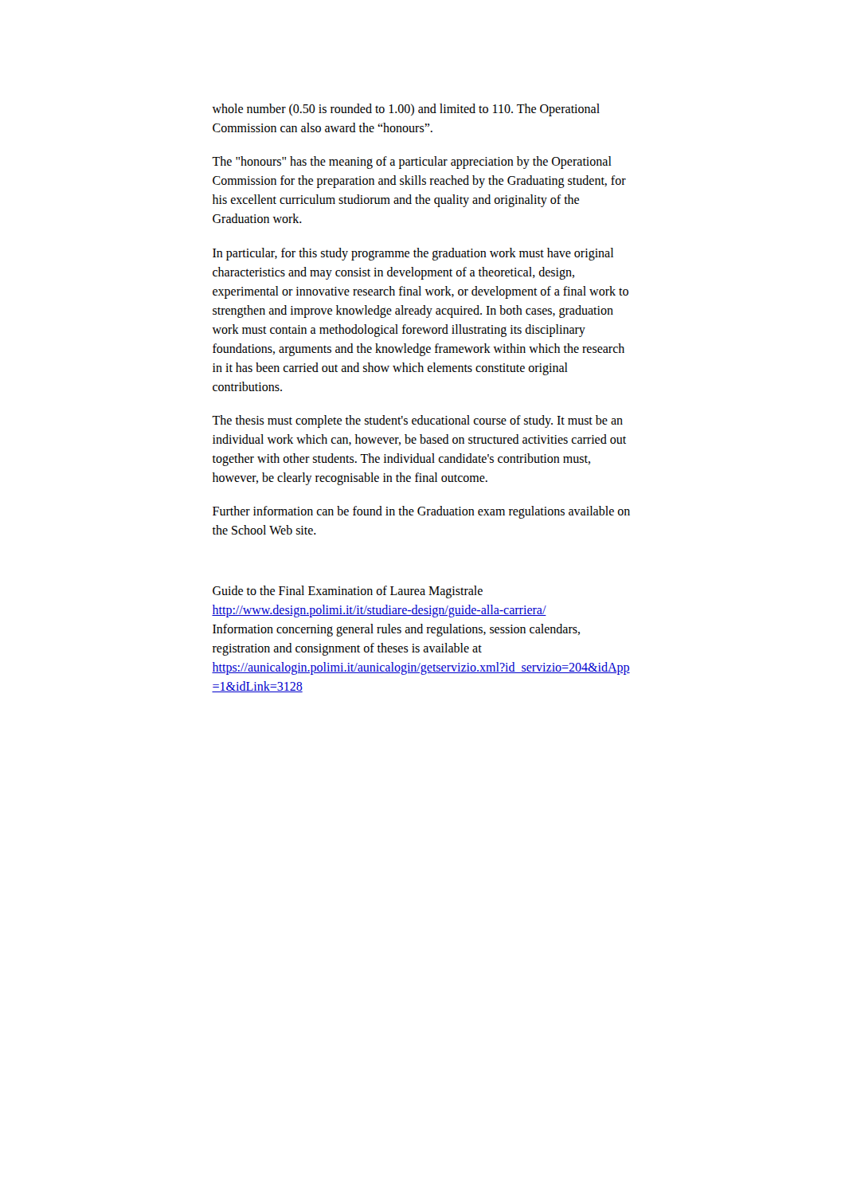whole number (0.50 is rounded to 1.00) and limited to 110. The Operational Commission can also award the “honours”.
The "honours" has the meaning of a particular appreciation by the Operational Commission for the preparation and skills reached by the Graduating student, for his excellent curriculum studiorum and the quality and originality of the Graduation work.
In particular, for this study programme the graduation work must have original characteristics and may consist in development of a theoretical, design, experimental or innovative research final work, or development of a final work to strengthen and improve knowledge already acquired. In both cases, graduation work must contain a methodological foreword illustrating its disciplinary foundations, arguments and the knowledge framework within which the research in it has been carried out and show which elements constitute original contributions.
The thesis must complete the student's educational course of study. It must be an individual work which can, however, be based on structured activities carried out together with other students. The individual candidate's contribution must, however, be clearly recognisable in the final outcome.
Further information can be found in the Graduation exam regulations available on the School Web site.
Guide to the Final Examination of Laurea Magistrale
http://www.design.polimi.it/it/studiare-design/guide-alla-carriera/
Information concerning general rules and regulations, session calendars, registration and consignment of theses is available at
https://aunicalogin.polimi.it/aunicalogin/getservizio.xml?id_servizio=204&idApp=1&idLink=3128